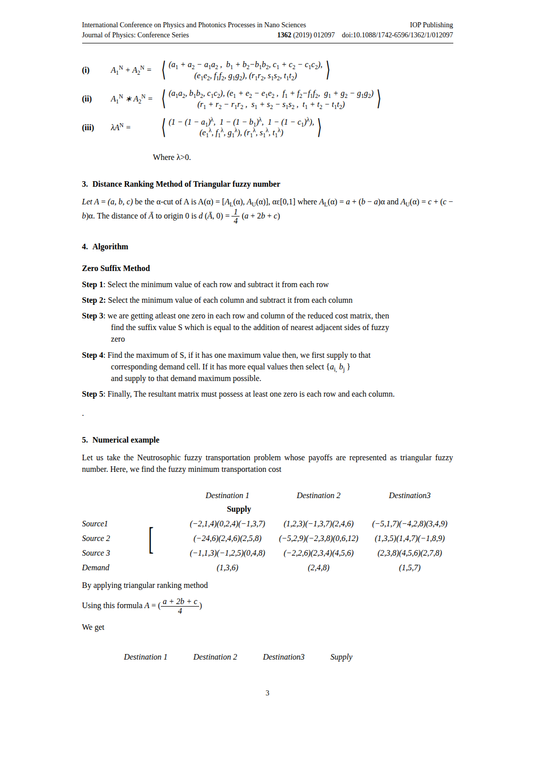International Conference on Physics and Photonics Processes in Nano Sciences IOP Publishing
Journal of Physics: Conference Series 1362 (2019) 012097 doi:10.1088/1742-6596/1362/1/012097
(i) A1N + A2N = ⟨ (a1 + a2 − a1a2 , b1 + b2−b1b2, c1 + c2 − c1c2), (e1e2, f1f2, g1g2), (r1r2, s1s2, t1t2) ⟩
(ii) A1N ∗ A2N = ⟨ (a1a2, b1b2, c1c2), (e1 + e2 − e1e2 , f1 + f2−f1f2, g1 + g2 − g1g2) (r1 + r2 − r1r2 , s1 + s2 − s1s2 , t1 + t2 − t1t2) ⟩
(iii) λAN = ⟨ (1 − (1 − a1)λ, 1 − (1 − b1)λ, 1 − (1 − c1)λ), (e1λ, f1λ, g1λ), (r1λ, s1λ, t1λ) ⟩
Where λ>0.
3. Distance Ranking Method of Triangular fuzzy number
Let A = (a, b, c) be the α-cut of A is A(α) = [AL(α), AU(α)], αε[0,1] where AL(α) = a + (b − a)α and AU(α) = c + (c − b)α. The distance of Ā to origin 0 is d (Ā, 0) = 14 (a + 2b + c)
4. Algorithm
Zero Suffix Method
Step 1: Select the minimum value of each row and subtract it from each row
Step 2: Select the minimum value of each column and subtract it from each column
Step 3: we are getting atleast one zero in each row and column of the reduced cost matrix, then find the suffix value S which is equal to the addition of nearest adjacent sides of fuzzy zero
Step 4: Find the maximum of S, if it has one maximum value then, we first supply to that corresponding demand cell. If it has more equal values then select {ai, bj } and supply to that demand maximum possible.
Step 5: Finally, The resultant matrix must possess at least one zero is each row and each column.
.
5. Numerical example
Let us take the Neutrosophic fuzzy transportation problem whose payoffs are represented as triangular fuzzy number. Here, we find the fuzzy minimum transportation cost
| | | Destination 1 | Destination 2 | Destination3 | | |
| | | Supply | | |
| Source1 | [ | (−2,1,4)(0,2,4)(−1,3,7) | (1,2,3)(−1,3,7)(2,4,6) | (−5,1,7)(−4,2,8)(3,4,9) | ] | (0,3,6) |
| Source 2 | (−24,6)(2,4,6)(2,5,8) | (−5,2,9)(−2,3,8)(0,6,12) | (1,3,5)(1,4,7)(−1,8,9) | (2,5,8) |
| Source 3 | (−1,1,3)(−1,2,5)(0,4,8) | (−2,2,6)(2,3,4)(4,5,6) | (2,3,8)(4,5,6)(2,7,8) | (2,4,7) |
| Demand | | (1,3,6) | (2,4,8) | (1,5,7) | | |
By applying triangular ranking method
Using this formula A = (a + 2b + c 4)
We get
Destination 1 Destination 2 Destination3 Supply
3